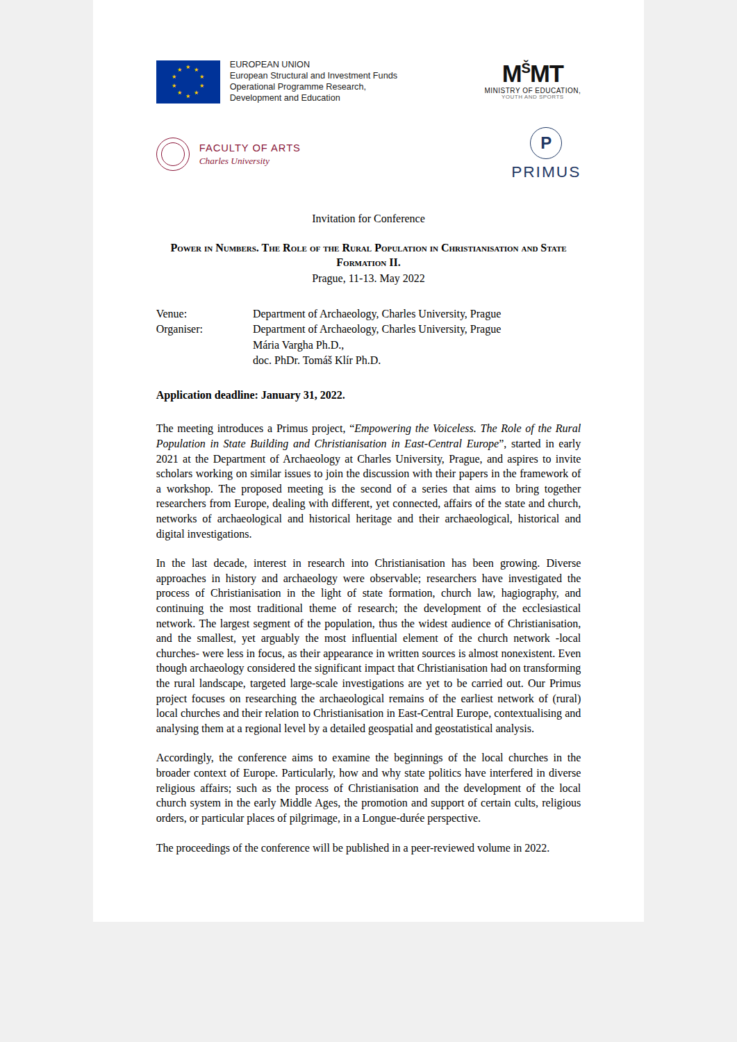| ★ ★ ★ ★ ★ ★ ★ ★ ★ ★ EUROPEAN UNION European Structural and Investment Funds Operational Programme Research, Development and Education | M Š MT MINISTRY OF EDUCATION, YOUTH AND SPORTS |
| FACULTY OF ARTS Charles University | P PRIMUS |
Invitation for Conference
Power in Numbers. The Role of the Rural Population in Christianisation and State Formation II.
Prague, 11-13. May 2022
| Venue: | Department of Archaeology, Charles University, Prague |
| Organiser: | Department of Archaeology, Charles University, Prague |
| | Mária Vargha Ph.D., |
| | doc. PhDr. Tomáš Klír Ph.D. |
Application deadline: January 31, 2022.
The meeting introduces a Primus project, “Empowering the Voiceless. The Role of the Rural Population in State Building and Christianisation in East-Central Europe”, started in early 2021 at the Department of Archaeology at Charles University, Prague, and aspires to invite scholars working on similar issues to join the discussion with their papers in the framework of a workshop. The proposed meeting is the second of a series that aims to bring together researchers from Europe, dealing with different, yet connected, affairs of the state and church, networks of archaeological and historical heritage and their archaeological, historical and digital investigations.
In the last decade, interest in research into Christianisation has been growing. Diverse approaches in history and archaeology were observable; researchers have investigated the process of Christianisation in the light of state formation, church law, hagiography, and continuing the most traditional theme of research; the development of the ecclesiastical network. The largest segment of the population, thus the widest audience of Christianisation, and the smallest, yet arguably the most influential element of the church network -local churches- were less in focus, as their appearance in written sources is almost nonexistent. Even though archaeology considered the significant impact that Christianisation had on transforming the rural landscape, targeted large-scale investigations are yet to be carried out. Our Primus project focuses on researching the archaeological remains of the earliest network of (rural) local churches and their relation to Christianisation in East-Central Europe, contextualising and analysing them at a regional level by a detailed geospatial and geostatistical analysis.
Accordingly, the conference aims to examine the beginnings of the local churches in the broader context of Europe. Particularly, how and why state politics have interfered in diverse religious affairs; such as the process of Christianisation and the development of the local church system in the early Middle Ages, the promotion and support of certain cults, religious orders, or particular places of pilgrimage, in a Longue-durée perspective.
The proceedings of the conference will be published in a peer-reviewed volume in 2022.